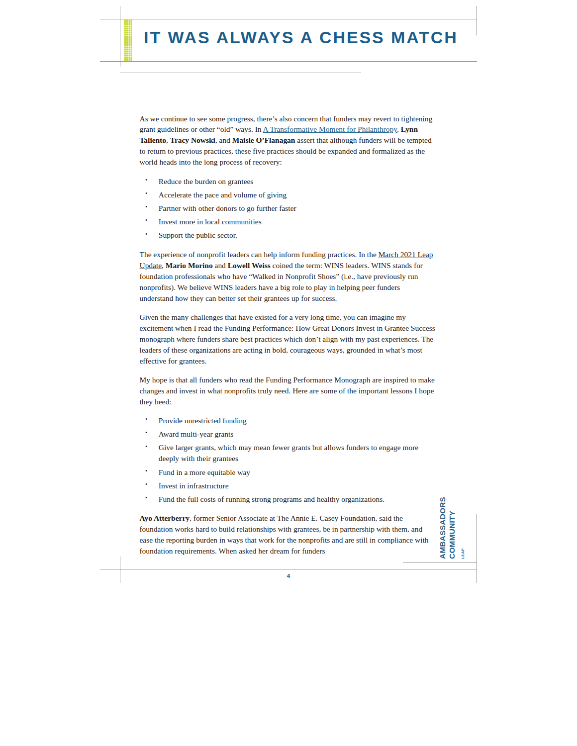IT WAS ALWAYS A CHESS MATCH
As we continue to see some progress, there’s also concern that funders may revert to tightening grant guidelines or other “old” ways. In A Transformative Moment for Philanthropy, Lynn Taliento, Tracy Nowski, and Maisie O’Flanagan assert that although funders will be tempted to return to previous practices, these five practices should be expanded and formalized as the world heads into the long process of recovery:
Reduce the burden on grantees
Accelerate the pace and volume of giving
Partner with other donors to go further faster
Invest more in local communities
Support the public sector.
The experience of nonprofit leaders can help inform funding practices. In the March 2021 Leap Update, Mario Morino and Lowell Weiss coined the term: WINS leaders. WINS stands for foundation professionals who have “Walked in Nonprofit Shoes” (i.e., have previously run nonprofits). We believe WINS leaders have a big role to play in helping peer funders understand how they can better set their grantees up for success.
Given the many challenges that have existed for a very long time, you can imagine my excitement when I read the Funding Performance: How Great Donors Invest in Grantee Success monograph where funders share best practices which don’t align with my past experiences. The leaders of these organizations are acting in bold, courageous ways, grounded in what’s most effective for grantees.
My hope is that all funders who read the Funding Performance Monograph are inspired to make changes and invest in what nonprofits truly need. Here are some of the important lessons I hope they heed:
Provide unrestricted funding
Award multi-year grants
Give larger grants, which may mean fewer grants but allows funders to engage more deeply with their grantees
Fund in a more equitable way
Invest in infrastructure
Fund the full costs of running strong programs and healthy organizations.
Ayo Atterberry, former Senior Associate at The Annie E. Casey Foundation, said the foundation works hard to build relationships with grantees, be in partnership with them, and ease the reporting burden in ways that work for the nonprofits and are still in compliance with foundation requirements. When asked her dream for funders
AMBASSADORS
COMMUNITY
LEAP
4